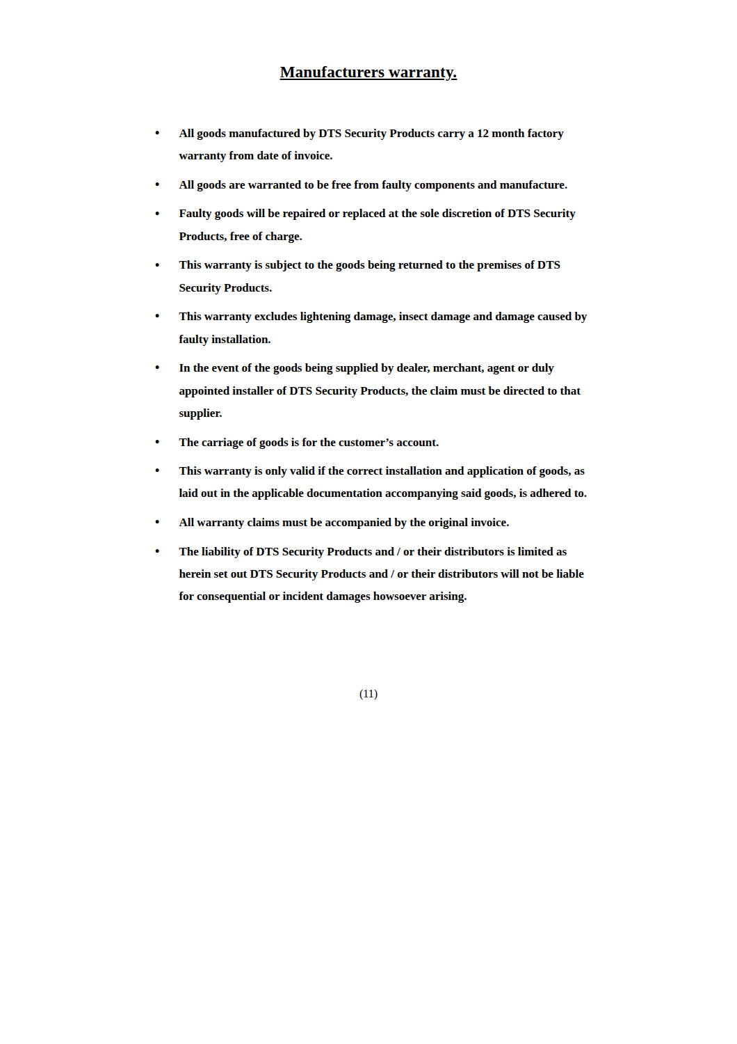Manufacturers warranty.
All goods manufactured by DTS Security Products carry a 12 month factory warranty from date of invoice.
All goods are warranted to be free from faulty components and manufacture.
Faulty goods will be repaired or replaced at the sole discretion of DTS Security Products, free of charge.
This warranty is subject to the goods being returned to the premises of DTS Security Products.
This warranty excludes lightening damage, insect damage and damage caused by faulty installation.
In the event of the goods being supplied by dealer, merchant, agent or duly appointed installer of DTS Security Products, the claim must be directed to that supplier.
The carriage of goods is for the customer’s account.
This warranty is only valid if the correct installation and application of goods, as laid out in the applicable documentation accompanying said goods, is adhered to.
All warranty claims must be accompanied by the original invoice.
The liability of DTS Security Products and / or their distributors is limited as herein set out DTS Security Products and / or their distributors will not be liable for consequential or incident damages howsoever arising.
(11)